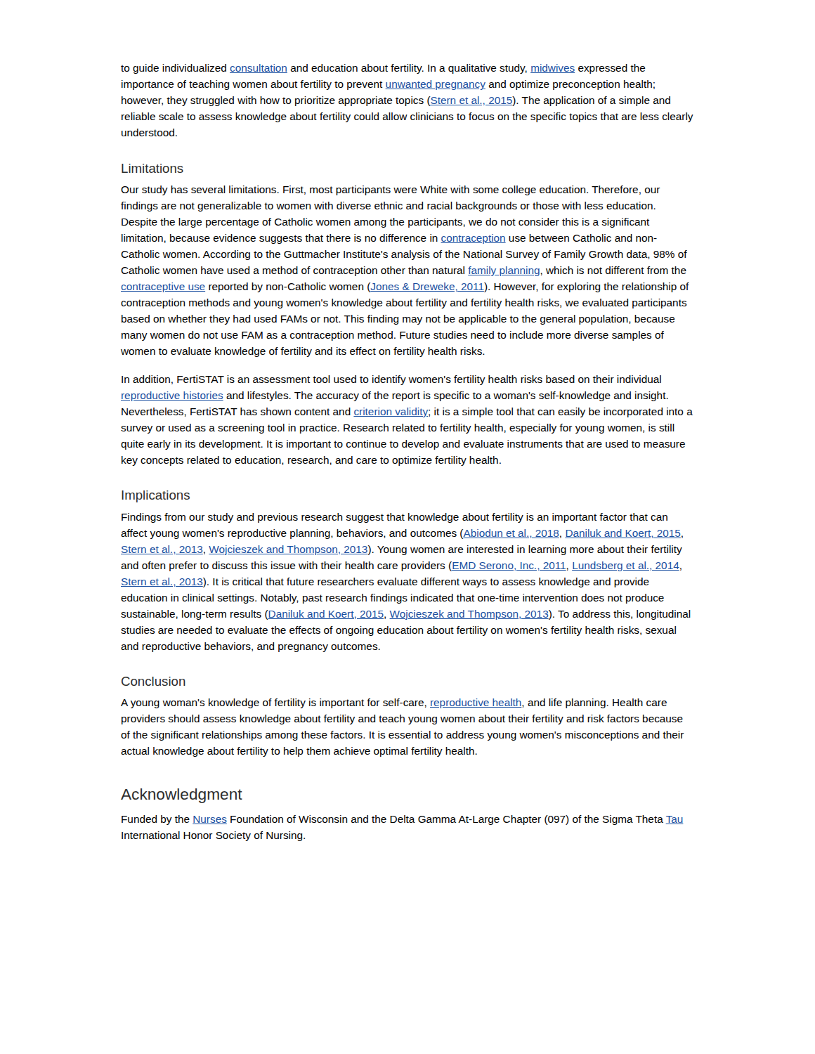to guide individualized consultation and education about fertility. In a qualitative study, midwives expressed the importance of teaching women about fertility to prevent unwanted pregnancy and optimize preconception health; however, they struggled with how to prioritize appropriate topics (Stern et al., 2015). The application of a simple and reliable scale to assess knowledge about fertility could allow clinicians to focus on the specific topics that are less clearly understood.
Limitations
Our study has several limitations. First, most participants were White with some college education. Therefore, our findings are not generalizable to women with diverse ethnic and racial backgrounds or those with less education. Despite the large percentage of Catholic women among the participants, we do not consider this is a significant limitation, because evidence suggests that there is no difference in contraception use between Catholic and non-Catholic women. According to the Guttmacher Institute's analysis of the National Survey of Family Growth data, 98% of Catholic women have used a method of contraception other than natural family planning, which is not different from the contraceptive use reported by non-Catholic women (Jones & Dreweke, 2011). However, for exploring the relationship of contraception methods and young women's knowledge about fertility and fertility health risks, we evaluated participants based on whether they had used FAMs or not. This finding may not be applicable to the general population, because many women do not use FAM as a contraception method. Future studies need to include more diverse samples of women to evaluate knowledge of fertility and its effect on fertility health risks.
In addition, FertiSTAT is an assessment tool used to identify women's fertility health risks based on their individual reproductive histories and lifestyles. The accuracy of the report is specific to a woman's self-knowledge and insight. Nevertheless, FertiSTAT has shown content and criterion validity; it is a simple tool that can easily be incorporated into a survey or used as a screening tool in practice. Research related to fertility health, especially for young women, is still quite early in its development. It is important to continue to develop and evaluate instruments that are used to measure key concepts related to education, research, and care to optimize fertility health.
Implications
Findings from our study and previous research suggest that knowledge about fertility is an important factor that can affect young women's reproductive planning, behaviors, and outcomes (Abiodun et al., 2018, Daniluk and Koert, 2015, Stern et al., 2013, Wojcieszek and Thompson, 2013). Young women are interested in learning more about their fertility and often prefer to discuss this issue with their health care providers (EMD Serono, Inc., 2011, Lundsberg et al., 2014, Stern et al., 2013). It is critical that future researchers evaluate different ways to assess knowledge and provide education in clinical settings. Notably, past research findings indicated that one-time intervention does not produce sustainable, long-term results (Daniluk and Koert, 2015, Wojcieszek and Thompson, 2013). To address this, longitudinal studies are needed to evaluate the effects of ongoing education about fertility on women's fertility health risks, sexual and reproductive behaviors, and pregnancy outcomes.
Conclusion
A young woman's knowledge of fertility is important for self-care, reproductive health, and life planning. Health care providers should assess knowledge about fertility and teach young women about their fertility and risk factors because of the significant relationships among these factors. It is essential to address young women's misconceptions and their actual knowledge about fertility to help them achieve optimal fertility health.
Acknowledgment
Funded by the Nurses Foundation of Wisconsin and the Delta Gamma At-Large Chapter (097) of the Sigma Theta Tau International Honor Society of Nursing.